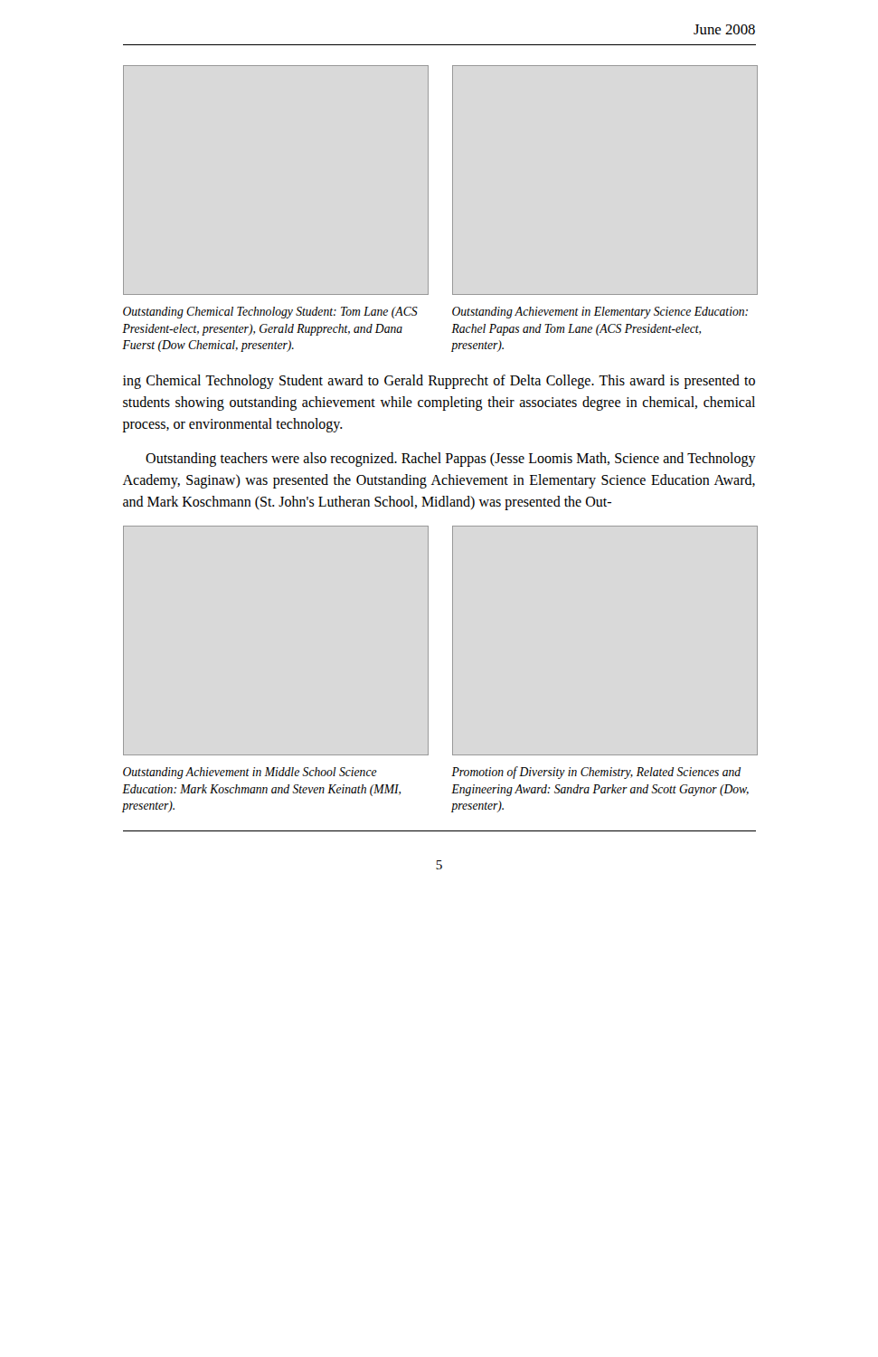June 2008
Outstanding Chemical Technology Student: Tom Lane (ACS President-elect, presenter), Gerald Rupprecht, and Dana Fuerst (Dow Chemical, presenter).
Outstanding Achievement in Elementary Science Education: Rachel Papas and Tom Lane (ACS President-elect, presenter).
ing Chemical Technology Student award to Gerald Rupprecht of Delta College. This award is presented to students showing outstanding achievement while completing their associates degree in chemical, chemical process, or environmental technology.
Outstanding teachers were also recognized. Rachel Pappas (Jesse Loomis Math, Science and Technology Academy, Saginaw) was presented the Outstanding Achievement in Elementary Science Education Award, and Mark Koschmann (St. John's Lutheran School, Midland) was presented the Out-
Outstanding Achievement in Middle School Science Education: Mark Koschmann and Steven Keinath (MMI, presenter).
Promotion of Diversity in Chemistry, Related Sciences and Engineering Award: Sandra Parker and Scott Gaynor (Dow, presenter).
5